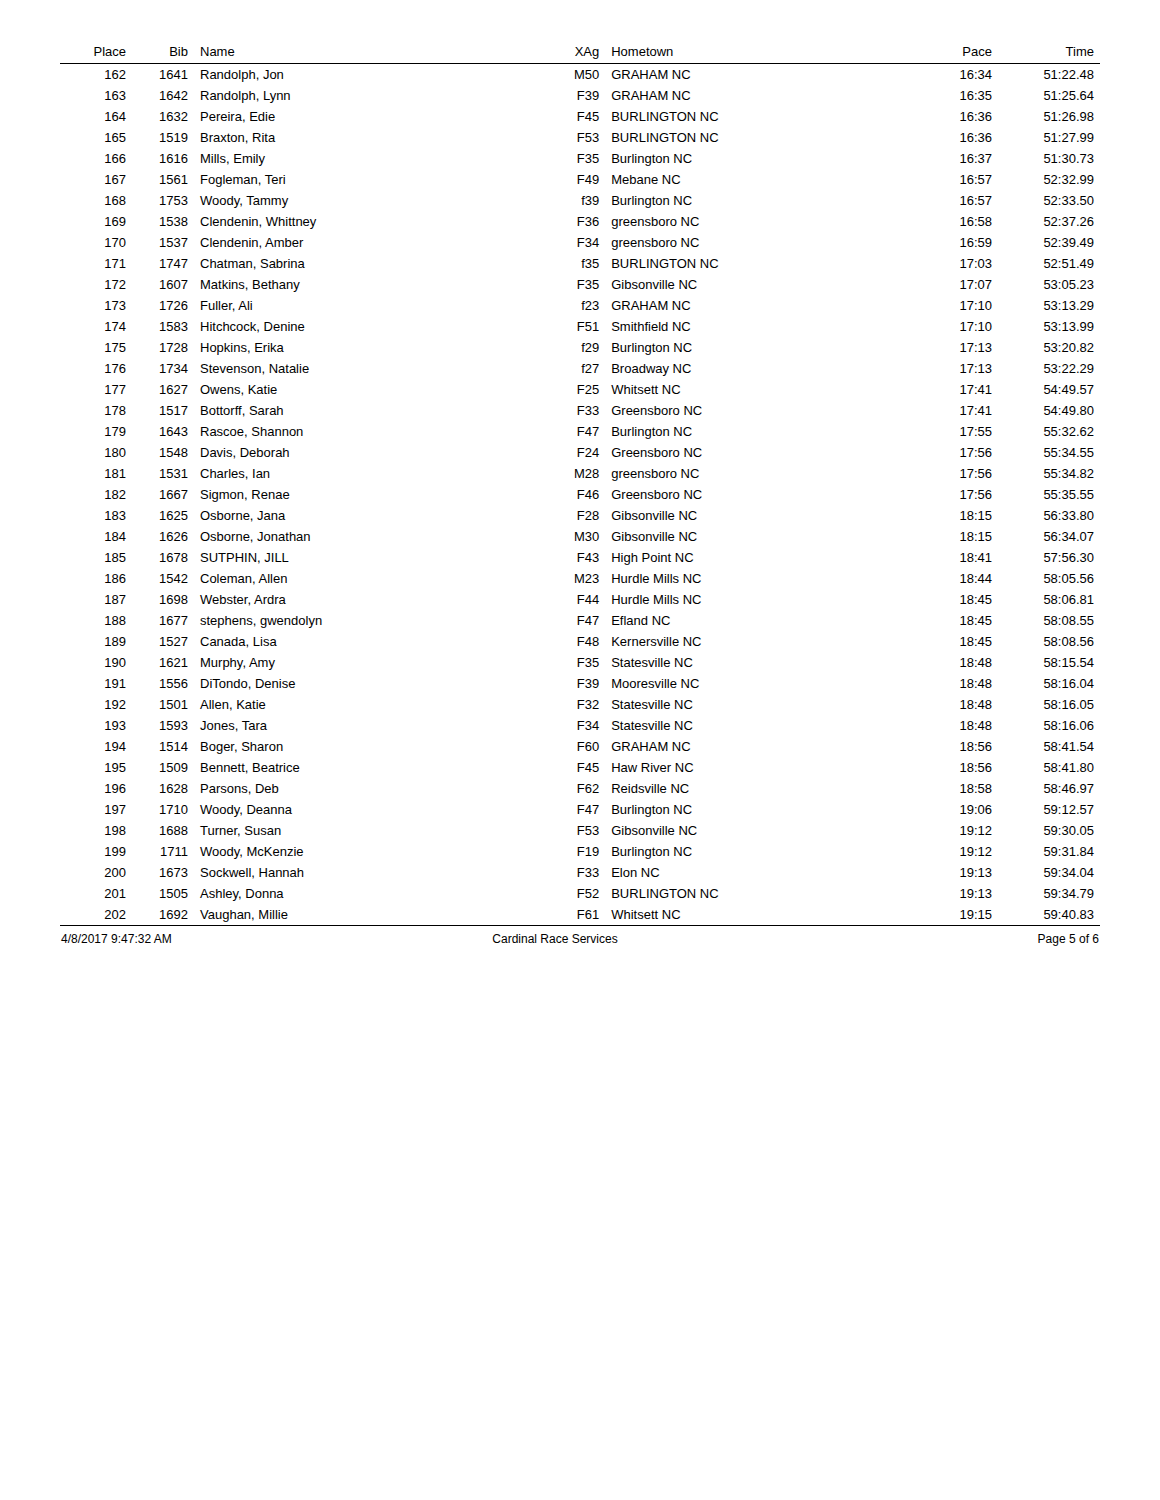| Place | Bib | Name | XAg | Hometown | Pace | Time |
| --- | --- | --- | --- | --- | --- | --- |
| 162 | 1641 | Randolph, Jon | M50 | GRAHAM NC | 16:34 | 51:22.48 |
| 163 | 1642 | Randolph, Lynn | F39 | GRAHAM NC | 16:35 | 51:25.64 |
| 164 | 1632 | Pereira, Edie | F45 | BURLINGTON NC | 16:36 | 51:26.98 |
| 165 | 1519 | Braxton, Rita | F53 | BURLINGTON NC | 16:36 | 51:27.99 |
| 166 | 1616 | Mills, Emily | F35 | Burlington NC | 16:37 | 51:30.73 |
| 167 | 1561 | Fogleman, Teri | F49 | Mebane NC | 16:57 | 52:32.99 |
| 168 | 1753 | Woody, Tammy | f39 | Burlington NC | 16:57 | 52:33.50 |
| 169 | 1538 | Clendenin, Whittney | F36 | greensboro NC | 16:58 | 52:37.26 |
| 170 | 1537 | Clendenin, Amber | F34 | greensboro NC | 16:59 | 52:39.49 |
| 171 | 1747 | Chatman, Sabrina | f35 | BURLINGTON NC | 17:03 | 52:51.49 |
| 172 | 1607 | Matkins, Bethany | F35 | Gibsonville NC | 17:07 | 53:05.23 |
| 173 | 1726 | Fuller, Ali | f23 | GRAHAM NC | 17:10 | 53:13.29 |
| 174 | 1583 | Hitchcock, Denine | F51 | Smithfield NC | 17:10 | 53:13.99 |
| 175 | 1728 | Hopkins, Erika | f29 | Burlington NC | 17:13 | 53:20.82 |
| 176 | 1734 | Stevenson, Natalie | f27 | Broadway NC | 17:13 | 53:22.29 |
| 177 | 1627 | Owens, Katie | F25 | Whitsett NC | 17:41 | 54:49.57 |
| 178 | 1517 | Bottorff, Sarah | F33 | Greensboro NC | 17:41 | 54:49.80 |
| 179 | 1643 | Rascoe, Shannon | F47 | Burlington NC | 17:55 | 55:32.62 |
| 180 | 1548 | Davis, Deborah | F24 | Greensboro NC | 17:56 | 55:34.55 |
| 181 | 1531 | Charles, Ian | M28 | greensboro NC | 17:56 | 55:34.82 |
| 182 | 1667 | Sigmon, Renae | F46 | Greensboro NC | 17:56 | 55:35.55 |
| 183 | 1625 | Osborne, Jana | F28 | Gibsonville NC | 18:15 | 56:33.80 |
| 184 | 1626 | Osborne, Jonathan | M30 | Gibsonville NC | 18:15 | 56:34.07 |
| 185 | 1678 | SUTPHIN, JILL | F43 | High Point NC | 18:41 | 57:56.30 |
| 186 | 1542 | Coleman, Allen | M23 | Hurdle Mills NC | 18:44 | 58:05.56 |
| 187 | 1698 | Webster, Ardra | F44 | Hurdle Mills NC | 18:45 | 58:06.81 |
| 188 | 1677 | stephens, gwendolyn | F47 | Efland NC | 18:45 | 58:08.55 |
| 189 | 1527 | Canada, Lisa | F48 | Kernersville NC | 18:45 | 58:08.56 |
| 190 | 1621 | Murphy, Amy | F35 | Statesville NC | 18:48 | 58:15.54 |
| 191 | 1556 | DiTondo, Denise | F39 | Mooresville NC | 18:48 | 58:16.04 |
| 192 | 1501 | Allen, Katie | F32 | Statesville NC | 18:48 | 58:16.05 |
| 193 | 1593 | Jones, Tara | F34 | Statesville NC | 18:48 | 58:16.06 |
| 194 | 1514 | Boger, Sharon | F60 | GRAHAM NC | 18:56 | 58:41.54 |
| 195 | 1509 | Bennett, Beatrice | F45 | Haw River NC | 18:56 | 58:41.80 |
| 196 | 1628 | Parsons, Deb | F62 | Reidsville NC | 18:58 | 58:46.97 |
| 197 | 1710 | Woody, Deanna | F47 | Burlington NC | 19:06 | 59:12.57 |
| 198 | 1688 | Turner, Susan | F53 | Gibsonville NC | 19:12 | 59:30.05 |
| 199 | 1711 | Woody, McKenzie | F19 | Burlington NC | 19:12 | 59:31.84 |
| 200 | 1673 | Sockwell, Hannah | F33 | Elon NC | 19:13 | 59:34.04 |
| 201 | 1505 | Ashley, Donna | F52 | BURLINGTON NC | 19:13 | 59:34.79 |
| 202 | 1692 | Vaughan, Millie | F61 | Whitsett NC | 19:15 | 59:40.83 |
| 4/8/2017 9:47:32 AM | Cardinal Race Services | Page 5 of 6 |